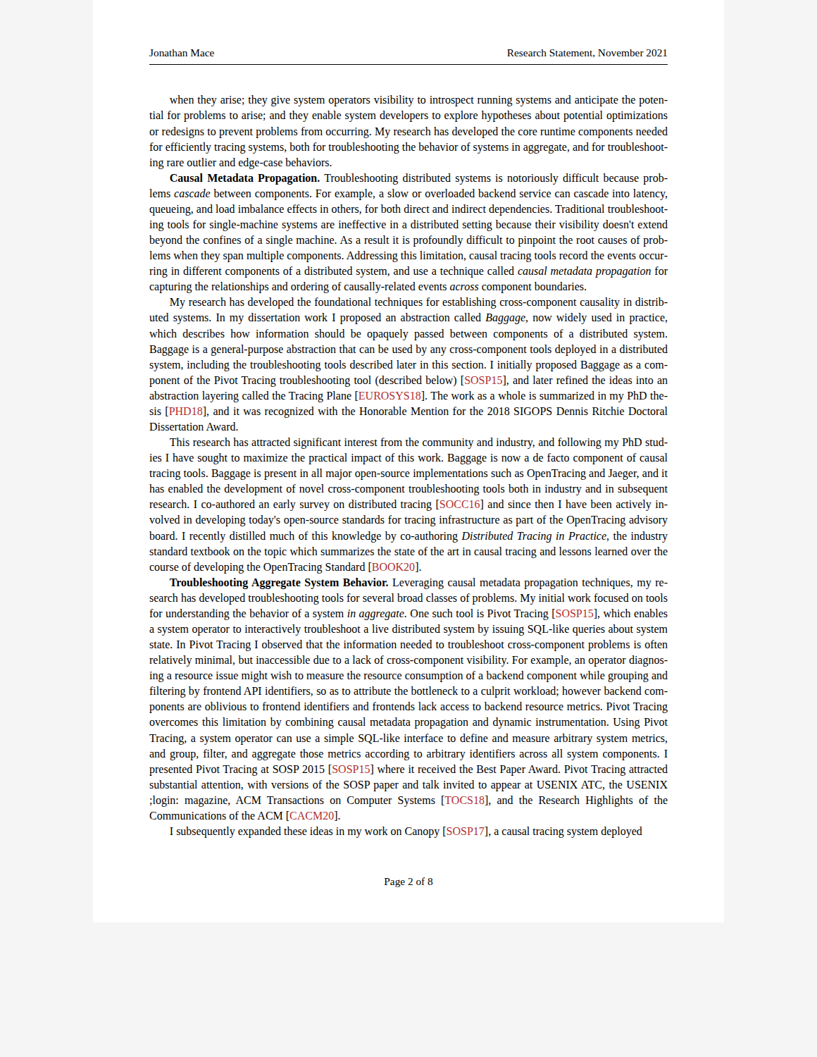Jonathan Mace Research Statement, November 2021
when they arise; they give system operators visibility to introspect running systems and anticipate the potential for problems to arise; and they enable system developers to explore hypotheses about potential optimizations or redesigns to prevent problems from occurring. My research has developed the core runtime components needed for efficiently tracing systems, both for troubleshooting the behavior of systems in aggregate, and for troubleshooting rare outlier and edge-case behaviors.
Causal Metadata Propagation. Troubleshooting distributed systems is notoriously difficult because problems cascade between components. For example, a slow or overloaded backend service can cascade into latency, queueing, and load imbalance effects in others, for both direct and indirect dependencies. Traditional troubleshooting tools for single-machine systems are ineffective in a distributed setting because their visibility doesn't extend beyond the confines of a single machine. As a result it is profoundly difficult to pinpoint the root causes of problems when they span multiple components. Addressing this limitation, causal tracing tools record the events occurring in different components of a distributed system, and use a technique called causal metadata propagation for capturing the relationships and ordering of causally-related events across component boundaries.
My research has developed the foundational techniques for establishing cross-component causality in distributed systems. In my dissertation work I proposed an abstraction called Baggage, now widely used in practice, which describes how information should be opaquely passed between components of a distributed system. Baggage is a general-purpose abstraction that can be used by any cross-component tools deployed in a distributed system, including the troubleshooting tools described later in this section. I initially proposed Baggage as a component of the Pivot Tracing troubleshooting tool (described below) [SOSP15], and later refined the ideas into an abstraction layering called the Tracing Plane [EUROSYS18]. The work as a whole is summarized in my PhD thesis [PHD18], and it was recognized with the Honorable Mention for the 2018 SIGOPS Dennis Ritchie Doctoral Dissertation Award.
This research has attracted significant interest from the community and industry, and following my PhD studies I have sought to maximize the practical impact of this work. Baggage is now a de facto component of causal tracing tools. Baggage is present in all major open-source implementations such as OpenTracing and Jaeger, and it has enabled the development of novel cross-component troubleshooting tools both in industry and in subsequent research. I co-authored an early survey on distributed tracing [SOCC16] and since then I have been actively involved in developing today's open-source standards for tracing infrastructure as part of the OpenTracing advisory board. I recently distilled much of this knowledge by co-authoring Distributed Tracing in Practice, the industry standard textbook on the topic which summarizes the state of the art in causal tracing and lessons learned over the course of developing the OpenTracing Standard [BOOK20].
Troubleshooting Aggregate System Behavior. Leveraging causal metadata propagation techniques, my research has developed troubleshooting tools for several broad classes of problems. My initial work focused on tools for understanding the behavior of a system in aggregate. One such tool is Pivot Tracing [SOSP15], which enables a system operator to interactively troubleshoot a live distributed system by issuing SQL-like queries about system state. In Pivot Tracing I observed that the information needed to troubleshoot cross-component problems is often relatively minimal, but inaccessible due to a lack of cross-component visibility. For example, an operator diagnosing a resource issue might wish to measure the resource consumption of a backend component while grouping and filtering by frontend API identifiers, so as to attribute the bottleneck to a culprit workload; however backend components are oblivious to frontend identifiers and frontends lack access to backend resource metrics. Pivot Tracing overcomes this limitation by combining causal metadata propagation and dynamic instrumentation. Using Pivot Tracing, a system operator can use a simple SQL-like interface to define and measure arbitrary system metrics, and group, filter, and aggregate those metrics according to arbitrary identifiers across all system components. I presented Pivot Tracing at SOSP 2015 [SOSP15] where it received the Best Paper Award. Pivot Tracing attracted substantial attention, with versions of the SOSP paper and talk invited to appear at USENIX ATC, the USENIX ;login: magazine, ACM Transactions on Computer Systems [TOCS18], and the Research Highlights of the Communications of the ACM [CACM20].
I subsequently expanded these ideas in my work on Canopy [SOSP17], a causal tracing system deployed
Page 2 of 8